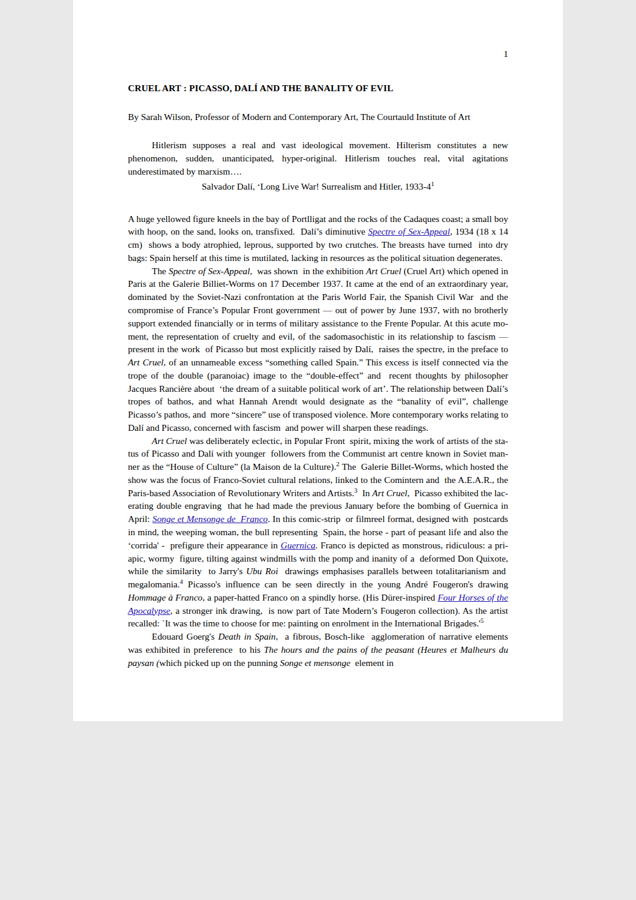1
CRUEL ART : PICASSO, DALÍ AND THE BANALITY OF EVIL
By Sarah Wilson, Professor of Modern and Contemporary Art, The Courtauld Institute of Art
Hitlerism supposes a real and vast ideological movement. Hilterism constitutes a new phenomenon, sudden, unanticipated, hyper-original. Hitlerism touches real, vital agitations underestimated by marxism….
Salvador Dalí, ‘Long Live War! Surrealism and Hitler, 1933-41
A huge yellowed figure kneels in the bay of Portlligat and the rocks of the Cadaques coast; a small boy with hoop, on the sand, looks on, transfixed. Dalí’s diminutive Spectre of Sex-Appeal, 1934 (18 x 14 cm) shows a body atrophied, leprous, supported by two crutches. The breasts have turned into dry bags: Spain herself at this time is mutilated, lacking in resources as the political situation degenerates.
The Spectre of Sex-Appeal, was shown in the exhibition Art Cruel (Cruel Art) which opened in Paris at the Galerie Billiet-Worms on 17 December 1937. It came at the end of an extraordinary year, dominated by the Soviet-Nazi confrontation at the Paris World Fair, the Spanish Civil War and the compromise of France’s Popular Front government — out of power by June 1937, with no brotherly support extended financially or in terms of military assistance to the Frente Popular. At this acute moment, the representation of cruelty and evil, of the sadomasochistic in its relationship to fascism — present in the work of Picasso but most explicitly raised by Dalí, raises the spectre, in the preface to Art Cruel, of an unnameable excess “something called Spain.” This excess is itself connected via the trope of the double (paranoiac) image to the “double-effect” and recent thoughts by philosopher Jacques Rancière about ‘the dream of a suitable political work of art’. The relationship between Dalí’s tropes of bathos, and what Hannah Arendt would designate as the “banality of evil”, challenge Picasso’s pathos, and more “sincere” use of transposed violence. More contemporary works relating to Dalí and Picasso, concerned with fascism and power will sharpen these readings.
Art Cruel was deliberately eclectic, in Popular Front spirit, mixing the work of artists of the status of Picasso and Dalí with younger followers from the Communist art centre known in Soviet manner as the “House of Culture” (la Maison de la Culture).2 The Galerie Billet-Worms, which hosted the show was the focus of Franco-Soviet cultural relations, linked to the Comintern and the A.E.A.R., the Paris-based Association of Revolutionary Writers and Artists.3 In Art Cruel, Picasso exhibited the lacerating double engraving that he had made the previous January before the bombing of Guernica in April: Songe et Mensonge de Franco. In this comic-strip or filmreel format, designed with postcards in mind, the weeping woman, the bull representing Spain, the horse - part of peasant life and also the ‘corrida' - prefigure their appearance in Guernica. Franco is depicted as monstrous, ridiculous: a priapic, wormy figure, tilting against windmills with the pomp and inanity of a deformed Don Quixote, while the similarity to Jarry's Ubu Roi drawings emphasises parallels between totalitarianism and megalomania.4 Picasso's influence can be seen directly in the young André Fougeron's drawing Hommage à Franco, a paper-hatted Franco on a spindly horse. (His Dürer-inspired Four Horses of the Apocalypse, a stronger ink drawing, is now part of Tate Modern’s Fougeron collection). As the artist recalled: `It was the time to choose for me: painting on enrolment in the International Brigades.'5
Edouard Goerg's Death in Spain, a fibrous, Bosch-like agglomeration of narrative elements was exhibited in preference to his The hours and the pains of the peasant (Heures et Malheurs du paysan (which picked up on the punning Songe et mensonge element in